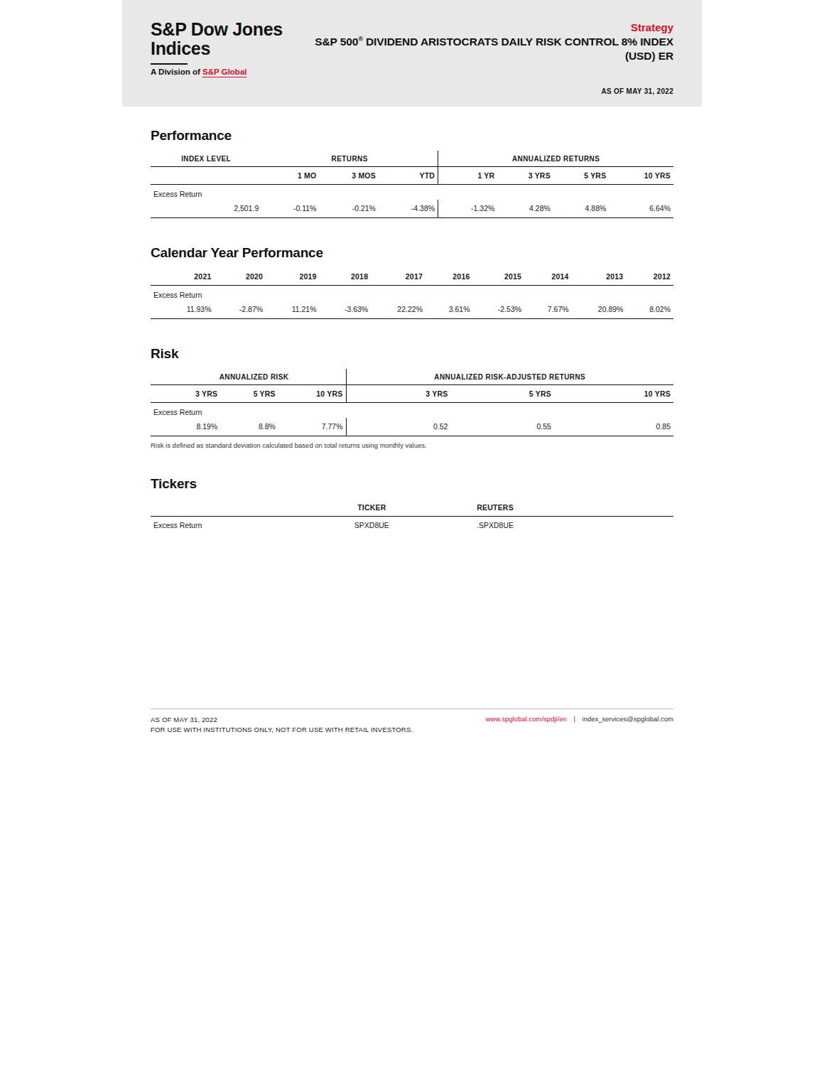S&P Dow Jones
Indices
A Division of S&P Global
Strategy
S&P 500® DIVIDEND ARISTOCRATS DAILY RISK CONTROL 8% INDEX (USD) ER
AS OF MAY 31, 2022
Performance
| INDEX LEVEL | RETURNS | ANNUALIZED RETURNS |
| --- | --- | --- |
| | 1 MO | 3 MOS | YTD | 1 YR | 3 YRS | 5 YRS | 10 YRS |
| Excess Return |
| 2,501.9 | -0.11% | -0.21% | -4.38% | -1.32% | 4.28% | 4.88% | 6.64% |
Calendar Year Performance
| | 2021 | 2020 | 2019 | 2018 | 2017 | 2016 | 2015 | 2014 | 2013 | 2012 |
| --- | --- | --- | --- | --- | --- | --- | --- | --- | --- | --- |
| Excess Return |
| | 11.93% | -2.87% | 11.21% | -3.63% | 22.22% | 3.61% | -2.53% | 7.67% | 20.89% | 8.02% |
Risk
| | ANNUALIZED RISK | ANNUALIZED RISK-ADJUSTED RETURNS |
| --- | --- | --- |
| | 3 YRS | 5 YRS | 10 YRS | 3 YRS | 5 YRS | 10 YRS |
| Excess Return |
| | 8.19% | 8.8% | 7.77% | 0.52 | 0.55 | 0.85 |
Risk is defined as standard deviation calculated based on total returns using monthly values.
Tickers
| | TICKER | REUTERS | |
| --- | --- | --- | --- |
| Excess Return | SPXD8UE | .SPXD8UE | |
AS OF MAY 31, 2022
FOR USE WITH INSTITUTIONS ONLY, NOT FOR USE WITH RETAIL INVESTORS.
www.spglobal.com/spdji/en | index_services@spglobal.com